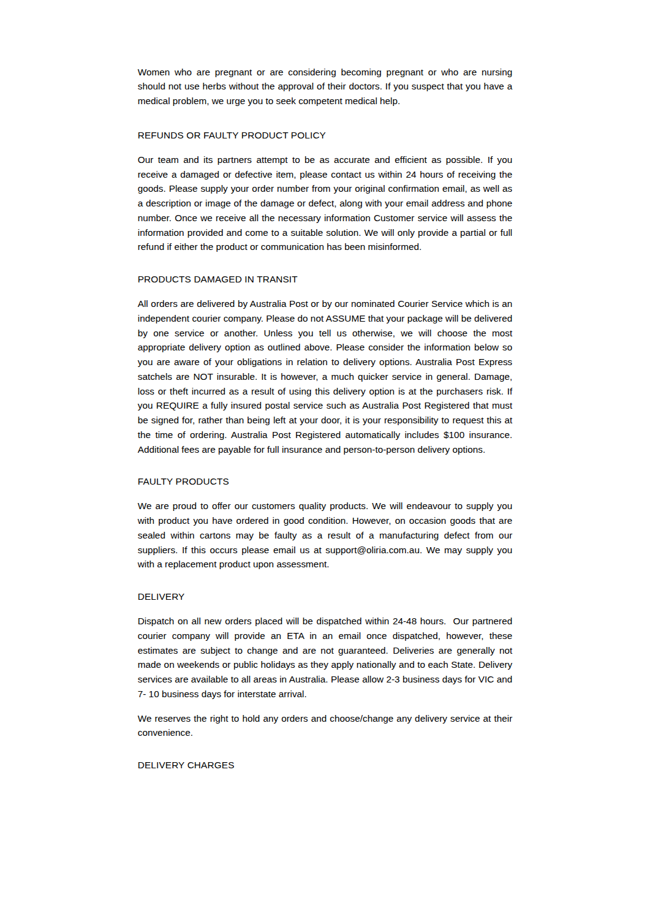Women who are pregnant or are considering becoming pregnant or who are nursing should not use herbs without the approval of their doctors. If you suspect that you have a medical problem, we urge you to seek competent medical help.
Refunds or Faulty Product Policy
Our team and its partners attempt to be as accurate and efficient as possible. If you receive a damaged or defective item, please contact us within 24 hours of receiving the goods. Please supply your order number from your original confirmation email, as well as a description or image of the damage or defect, along with your email address and phone number. Once we receive all the necessary information Customer service will assess the information provided and come to a suitable solution. We will only provide a partial or full refund if either the product or communication has been misinformed.
Products Damaged in Transit
All orders are delivered by Australia Post or by our nominated Courier Service which is an independent courier company. Please do not ASSUME that your package will be delivered by one service or another. Unless you tell us otherwise, we will choose the most appropriate delivery option as outlined above. Please consider the information below so you are aware of your obligations in relation to delivery options. Australia Post Express satchels are NOT insurable. It is however, a much quicker service in general. Damage, loss or theft incurred as a result of using this delivery option is at the purchasers risk. If you REQUIRE a fully insured postal service such as Australia Post Registered that must be signed for, rather than being left at your door, it is your responsibility to request this at the time of ordering. Australia Post Registered automatically includes $100 insurance. Additional fees are payable for full insurance and person-to-person delivery options.
Faulty Products
We are proud to offer our customers quality products. We will endeavour to supply you with product you have ordered in good condition. However, on occasion goods that are sealed within cartons may be faulty as a result of a manufacturing defect from our suppliers. If this occurs please email us at support@oliria.com.au. We may supply you with a replacement product upon assessment.
Delivery
Dispatch on all new orders placed will be dispatched within 24-48 hours. Our partnered courier company will provide an ETA in an email once dispatched, however, these estimates are subject to change and are not guaranteed. Deliveries are generally not made on weekends or public holidays as they apply nationally and to each State. Delivery services are available to all areas in Australia. Please allow 2-3 business days for VIC and 7- 10 business days for interstate arrival.
We reserves the right to hold any orders and choose/change any delivery service at their convenience.
Delivery Charges